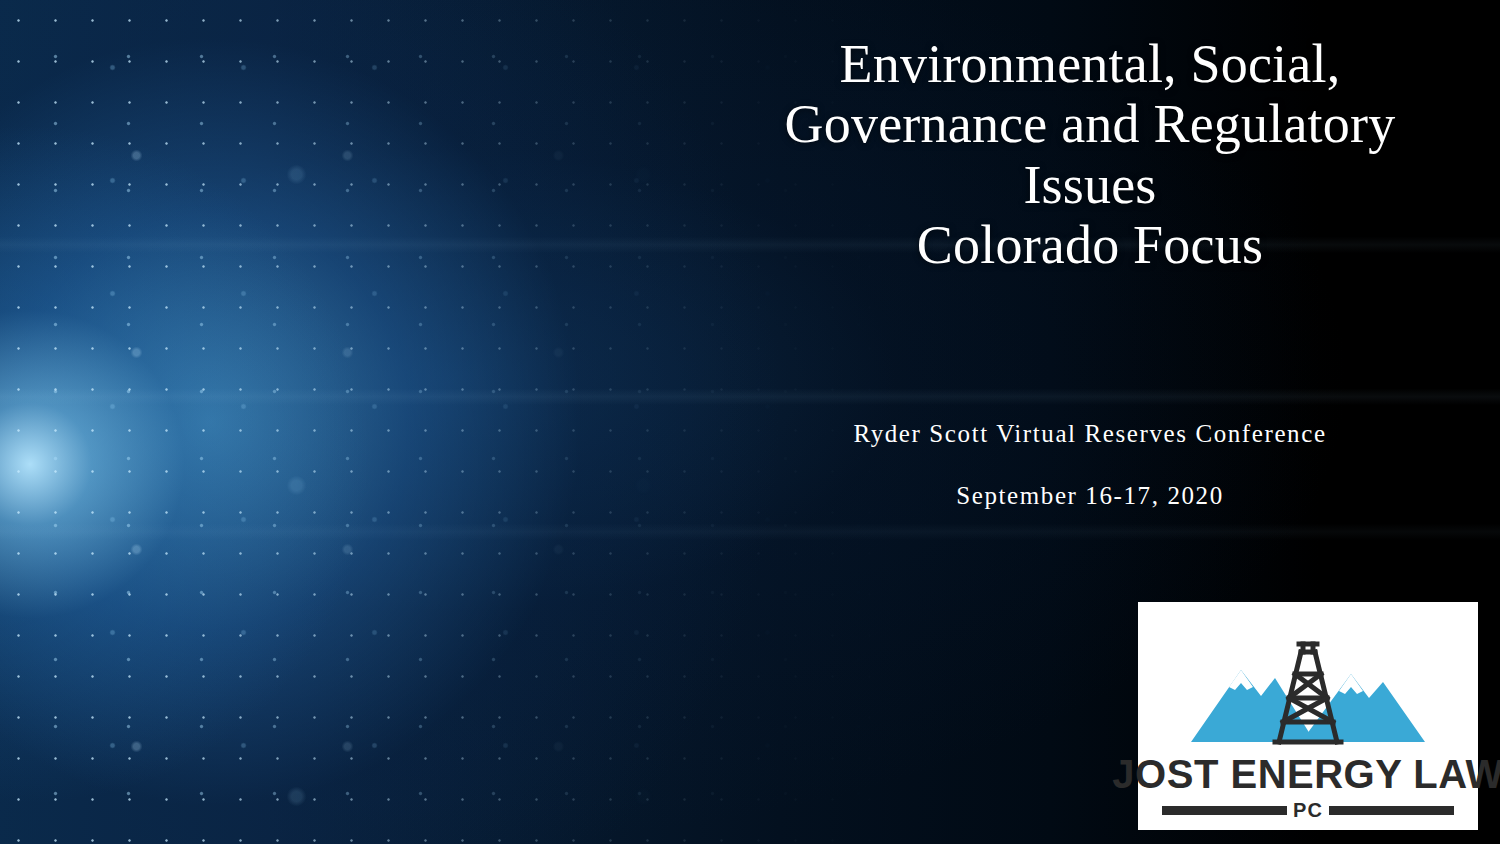Environmental, Social, Governance and Regulatory Issues Colorado Focus
Ryder Scott Virtual Reserves Conference
September 16-17, 2020
JOST ENERGY LAW
PC